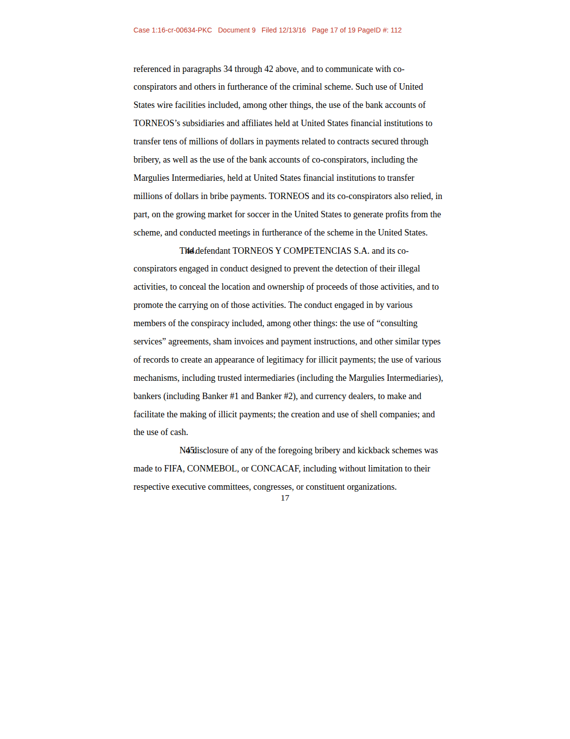Case 1:16-cr-00634-PKC Document 9 Filed 12/13/16 Page 17 of 19 PageID #: 112
referenced in paragraphs 34 through 42 above, and to communicate with co-conspirators and others in furtherance of the criminal scheme. Such use of United States wire facilities included, among other things, the use of the bank accounts of TORNEOS’s subsidiaries and affiliates held at United States financial institutions to transfer tens of millions of dollars in payments related to contracts secured through bribery, as well as the use of the bank accounts of co-conspirators, including the Margulies Intermediaries, held at United States financial institutions to transfer millions of dollars in bribe payments. TORNEOS and its co-conspirators also relied, in part, on the growing market for soccer in the United States to generate profits from the scheme, and conducted meetings in furtherance of the scheme in the United States.
44. The defendant TORNEOS Y COMPETENCIAS S.A. and its co-conspirators engaged in conduct designed to prevent the detection of their illegal activities, to conceal the location and ownership of proceeds of those activities, and to promote the carrying on of those activities. The conduct engaged in by various members of the conspiracy included, among other things: the use of “consulting services” agreements, sham invoices and payment instructions, and other similar types of records to create an appearance of legitimacy for illicit payments; the use of various mechanisms, including trusted intermediaries (including the Margulies Intermediaries), bankers (including Banker #1 and Banker #2), and currency dealers, to make and facilitate the making of illicit payments; the creation and use of shell companies; and the use of cash.
45. No disclosure of any of the foregoing bribery and kickback schemes was made to FIFA, CONMEBOL, or CONCACAF, including without limitation to their respective executive committees, congresses, or constituent organizations.
17